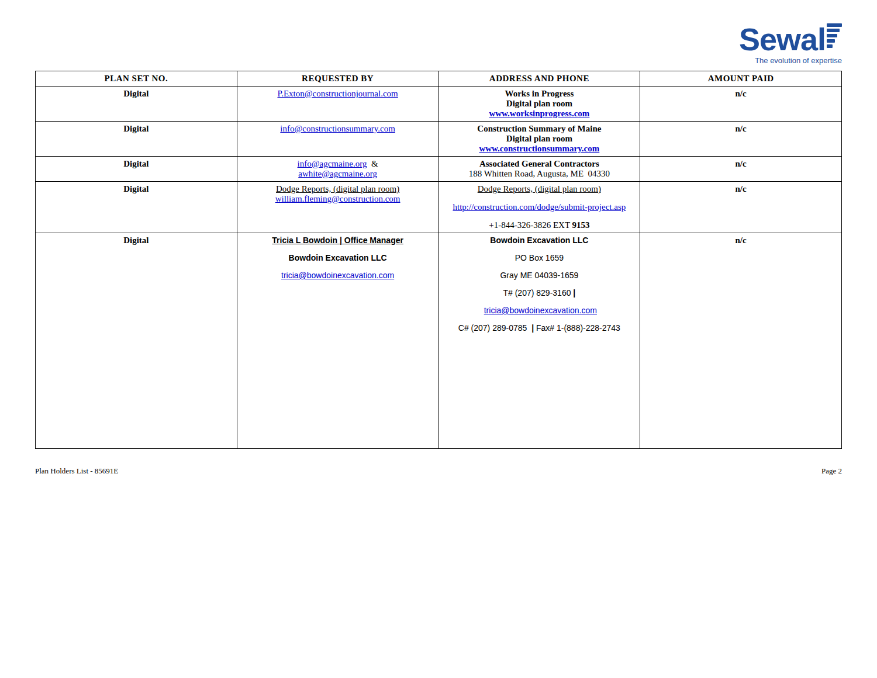Sewal
The evolution of expertise
| PLAN SET NO. | REQUESTED BY | ADDRESS AND PHONE | AMOUNT PAID |
| --- | --- | --- | --- |
| Digital | P.Exton@constructionjournal.com | Works in Progress Digital plan room www.worksinprogress.com | n/c |
| Digital | info@constructionsummary.com | Construction Summary of Maine Digital plan room www.constructionsummary.com | n/c |
| Digital | info@agcmaine.org & awhite@agcmaine.org | Associated General Contractors 188 Whitten Road, Augusta, ME 04330 | n/c |
| Digital | Dodge Reports, (digital plan room) william.fleming@construction.com | Dodge Reports, (digital plan room) http://construction.com/dodge/submit-project.asp +1-844-326-3826 EXT 9153 | n/c |
| Digital | Tricia L Bowdoin / Office Manager Bowdoin Excavation LLC tricia@bowdoinexcavation.com | Bowdoin Excavation LLC PO Box 1659 Gray ME 04039-1659 T# (207) 829-3160 / tricia@bowdoinexcavation.com C# (207) 289-0785 / Fax# 1-(888)-228-2743 | n/c |
Plan Holders List - 85691E Page 2